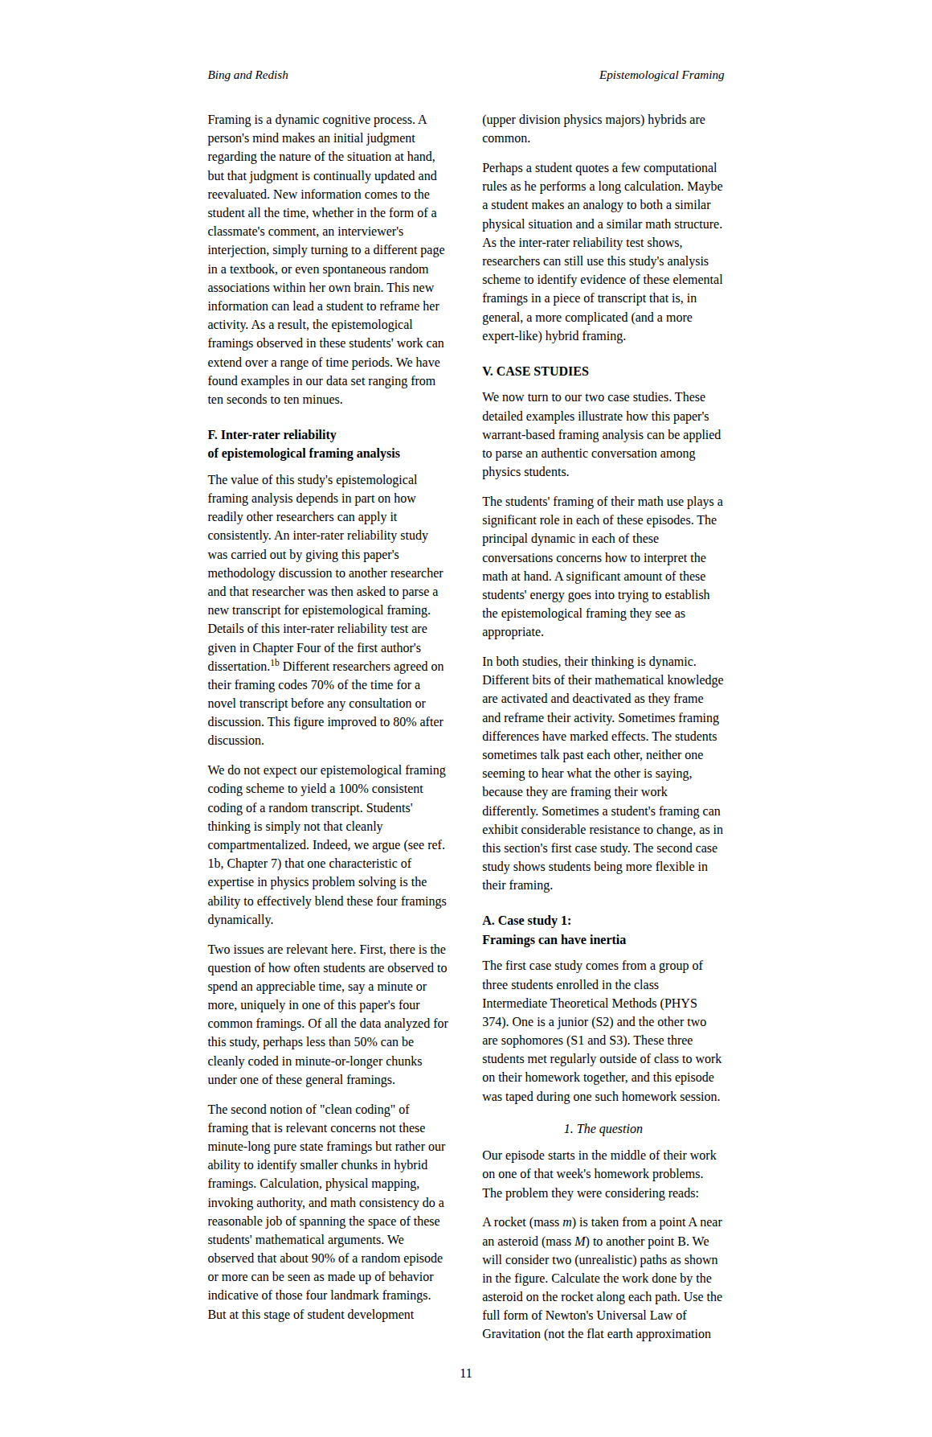Bing and Redish Epistemological Framing
Framing is a dynamic cognitive process. A person's mind makes an initial judgment regarding the nature of the situation at hand, but that judgment is continually updated and reevaluated. New information comes to the student all the time, whether in the form of a classmate's comment, an interviewer's interjection, simply turning to a different page in a textbook, or even spontaneous random associations within her own brain. This new information can lead a student to reframe her activity. As a result, the epistemological framings observed in these students' work can extend over a range of time periods. We have found examples in our data set ranging from ten seconds to ten minues.
F. Inter-rater reliability
of epistemological framing analysis
The value of this study's epistemological framing analysis depends in part on how readily other researchers can apply it consistently. An inter-rater reliability study was carried out by giving this paper's methodology discussion to another researcher and that researcher was then asked to parse a new transcript for epistemological framing. Details of this inter-rater reliability test are given in Chapter Four of the first author's dissertation.1b Different researchers agreed on their framing codes 70% of the time for a novel transcript before any consultation or discussion. This figure improved to 80% after discussion.
We do not expect our epistemological framing coding scheme to yield a 100% consistent coding of a random transcript. Students' thinking is simply not that cleanly compartmentalized. Indeed, we argue (see ref. 1b, Chapter 7) that one characteristic of expertise in physics problem solving is the ability to effectively blend these four framings dynamically.
Two issues are relevant here. First, there is the question of how often students are observed to spend an appreciable time, say a minute or more, uniquely in one of this paper's four common framings. Of all the data analyzed for this study, perhaps less than 50% can be cleanly coded in minute-or-longer chunks under one of these general framings.
The second notion of "clean coding" of framing that is relevant concerns not these minute-long pure state framings but rather our ability to identify smaller chunks in hybrid framings. Calculation, physical mapping, invoking authority, and math consistency do a reasonable job of spanning the space of these students' mathematical arguments. We observed that about 90% of a random episode or more can be seen as made up of behavior indicative of those four landmark framings. But at this stage of student development (upper division physics majors) hybrids are common.
Perhaps a student quotes a few computational rules as he performs a long calculation. Maybe a student makes an analogy to both a similar physical situation and a similar math structure. As the inter-rater reliability test shows, researchers can still use this study's analysis scheme to identify evidence of these elemental framings in a piece of transcript that is, in general, a more complicated (and a more expert-like) hybrid framing.
V. CASE STUDIES
We now turn to our two case studies. These detailed examples illustrate how this paper's warrant-based framing analysis can be applied to parse an authentic conversation among physics students.
The students' framing of their math use plays a significant role in each of these episodes. The principal dynamic in each of these conversations concerns how to interpret the math at hand. A significant amount of these students' energy goes into trying to establish the epistemological framing they see as appropriate.
In both studies, their thinking is dynamic. Different bits of their mathematical knowledge are activated and deactivated as they frame and reframe their activity. Sometimes framing differences have marked effects. The students sometimes talk past each other, neither one seeming to hear what the other is saying, because they are framing their work differently. Sometimes a student's framing can exhibit considerable resistance to change, as in this section's first case study. The second case study shows students being more flexible in their framing.
A. Case study 1:
Framings can have inertia
The first case study comes from a group of three students enrolled in the class Intermediate Theoretical Methods (PHYS 374). One is a junior (S2) and the other two are sophomores (S1 and S3). These three students met regularly outside of class to work on their homework together, and this episode was taped during one such homework session.
1. The question
Our episode starts in the middle of their work on one of that week's homework problems. The problem they were considering reads:
A rocket (mass m) is taken from a point A near an asteroid (mass M) to another point B. We will consider two (unrealistic) paths as shown in the figure. Calculate the work done by the asteroid on the rocket along each path. Use the full form of Newton's Universal Law of Gravitation (not the flat earth approximation
11